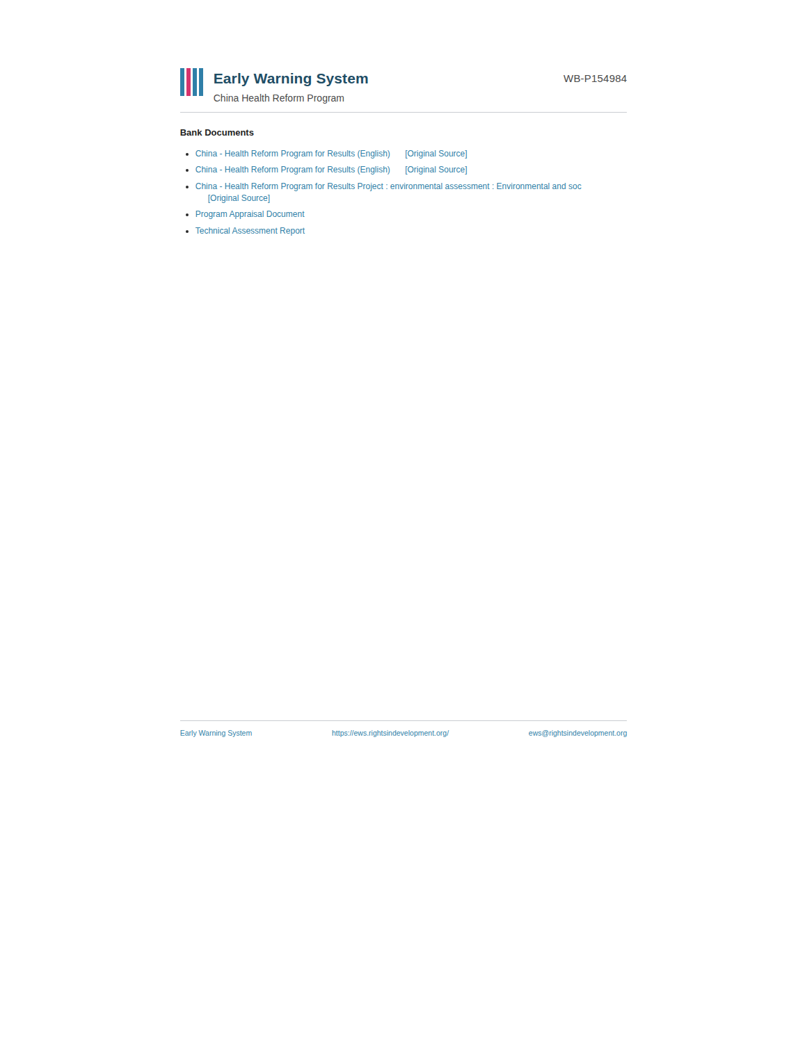Early Warning System
China Health Reform Program
WB-P154984
Bank Documents
China - Health Reform Program for Results (English) [Original Source]
China - Health Reform Program for Results (English) [Original Source]
China - Health Reform Program for Results Project : environmental assessment : Environmental and soc [Original Source]
Program Appraisal Document
Technical Assessment Report
Early Warning System
https://ews.rightsindevelopment.org/
ews@rightsindevelopment.org